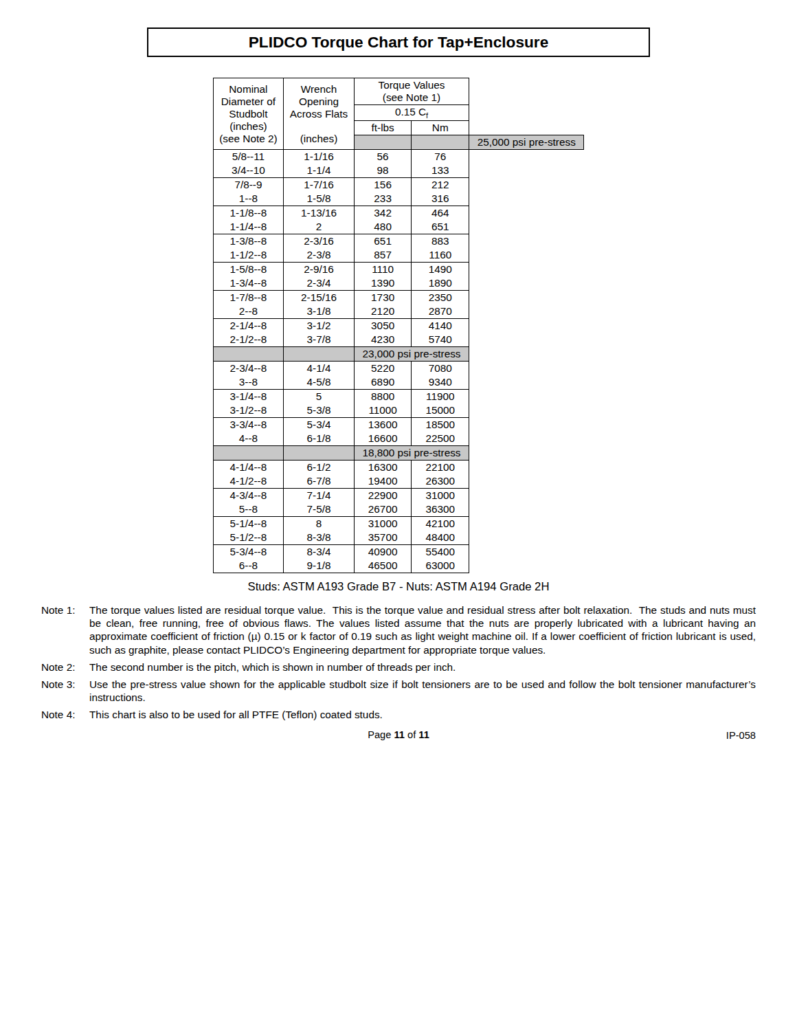PLIDCO Torque Chart for Tap+Enclosure
| Nominal Diameter of Studbolt (inches) (see Note 2) | Wrench Opening Across Flats (inches) | Torque Values (see Note 1) |
| 0.15 C f |
| ft-lbs | Nm |
| | | 25,000 psi pre-stress |
| 5/8--11 | 1-1/16 | 56 | 76 |
| 3/4--10 | 1-1/4 | 98 | 133 |
| 7/8--9 | 1-7/16 | 156 | 212 |
| 1--8 | 1-5/8 | 233 | 316 |
| 1-1/8--8 | 1-13/16 | 342 | 464 |
| 1-1/4--8 | 2 | 480 | 651 |
| 1-3/8--8 | 2-3/16 | 651 | 883 |
| 1-1/2--8 | 2-3/8 | 857 | 1160 |
| 1-5/8--8 | 2-9/16 | 1110 | 1490 |
| 1-3/4--8 | 2-3/4 | 1390 | 1890 |
| 1-7/8--8 | 2-15/16 | 1730 | 2350 |
| 2--8 | 3-1/8 | 2120 | 2870 |
| 2-1/4--8 | 3-1/2 | 3050 | 4140 |
| 2-1/2--8 | 3-7/8 | 4230 | 5740 |
| | | 23,000 psi pre-stress |
| 2-3/4--8 | 4-1/4 | 5220 | 7080 |
| 3--8 | 4-5/8 | 6890 | 9340 |
| 3-1/4--8 | 5 | 8800 | 11900 |
| 3-1/2--8 | 5-3/8 | 11000 | 15000 |
| 3-3/4--8 | 5-3/4 | 13600 | 18500 |
| 4--8 | 6-1/8 | 16600 | 22500 |
| | | 18,800 psi pre-stress |
| 4-1/4--8 | 6-1/2 | 16300 | 22100 |
| 4-1/2--8 | 6-7/8 | 19400 | 26300 |
| 4-3/4--8 | 7-1/4 | 22900 | 31000 |
| 5--8 | 7-5/8 | 26700 | 36300 |
| 5-1/4--8 | 8 | 31000 | 42100 |
| 5-1/2--8 | 8-3/8 | 35700 | 48400 |
| 5-3/4--8 | 8-3/4 | 40900 | 55400 |
| 6--8 | 9-1/8 | 46500 | 63000 |
Studs: ASTM A193 Grade B7 - Nuts: ASTM A194 Grade 2H
| Note 1: | The torque values listed are residual torque value. This is the torque value and residual stress after bolt relaxation. The studs and nuts must be clean, free running, free of obvious flaws. The values listed assume that the nuts are properly lubricated with a lubricant having an approximate coefficient of friction (µ) 0.15 or k factor of 0.19 such as light weight machine oil. If a lower coefficient of friction lubricant is used, such as graphite, please contact PLIDCO’s Engineering department for appropriate torque values. |
| Note 2: | The second number is the pitch, which is shown in number of threads per inch. |
| Note 3: | Use the pre-stress value shown for the applicable studbolt size if bolt tensioners are to be used and follow the bolt tensioner manufacturer’s instructions. |
| Note 4: | This chart is also to be used for all PTFE (Teflon) coated studs. |
IP-058
4Dec18
Page 11 of 11